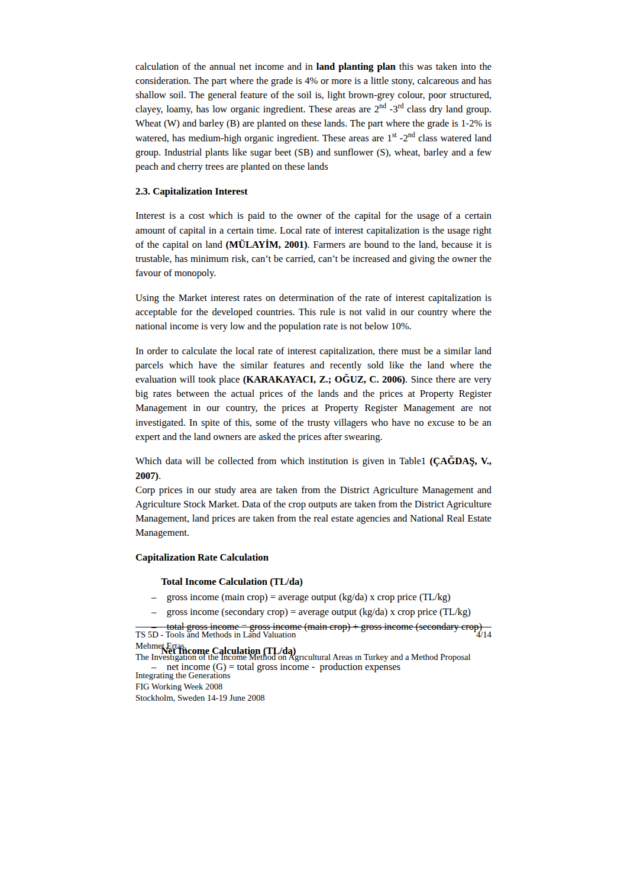calculation of the annual net income and in land planting plan this was taken into the consideration. The part where the grade is 4% or more is a little stony, calcareous and has shallow soil. The general feature of the soil is, light brown-grey colour, poor structured, clayey, loamy, has low organic ingredient. These areas are 2nd -3rd class dry land group. Wheat (W) and barley (B) are planted on these lands. The part where the grade is 1-2% is watered, has medium-high organic ingredient. These areas are 1st -2nd class watered land group. Industrial plants like sugar beet (SB) and sunflower (S), wheat, barley and a few peach and cherry trees are planted on these lands
2.3. Capitalization Interest
Interest is a cost which is paid to the owner of the capital for the usage of a certain amount of capital in a certain time. Local rate of interest capitalization is the usage right of the capital on land (MÜLAYİM, 2001). Farmers are bound to the land, because it is trustable, has minimum risk, can’t be carried, can’t be increased and giving the owner the favour of monopoly.
Using the Market interest rates on determination of the rate of interest capitalization is acceptable for the developed countries. This rule is not valid in our country where the national income is very low and the population rate is not below 10%.
In order to calculate the local rate of interest capitalization, there must be a similar land parcels which have the similar features and recently sold like the land where the evaluation will took place (KARAKAYACI, Z.; OĞUZ, C. 2006). Since there are very big rates between the actual prices of the lands and the prices at Property Register Management in our country, the prices at Property Register Management are not investigated. In spite of this, some of the trusty villagers who have no excuse to be an expert and the land owners are asked the prices after swearing.
Which data will be collected from which institution is given in Table1 (ÇAĞDAŞ, V., 2007).
Corp prices in our study area are taken from the District Agriculture Management and Agriculture Stock Market. Data of the crop outputs are taken from the District Agriculture Management, land prices are taken from the real estate agencies and National Real Estate Management.
Capitalization Rate Calculation
Total Income Calculation (TL/da)
gross income (main crop) = average output (kg/da) x crop price (TL/kg)
gross income (secondary crop) = average output (kg/da) x crop price (TL/kg)
total gross income = gross income (main crop) + gross income (secondary crop)
Net Income Calculation (TL/da)
net income (G) = total gross income - production expenses
4/14
TS 5D - Tools and Methods in Land Valuation
Mehmet Ertaş,
The Investıgatıon of the Income Method on Agrıcultural Areas ın Turkey and a Method Proposal
Integrating the Generations
FIG Working Week 2008
Stockholm, Sweden 14-19 June 2008